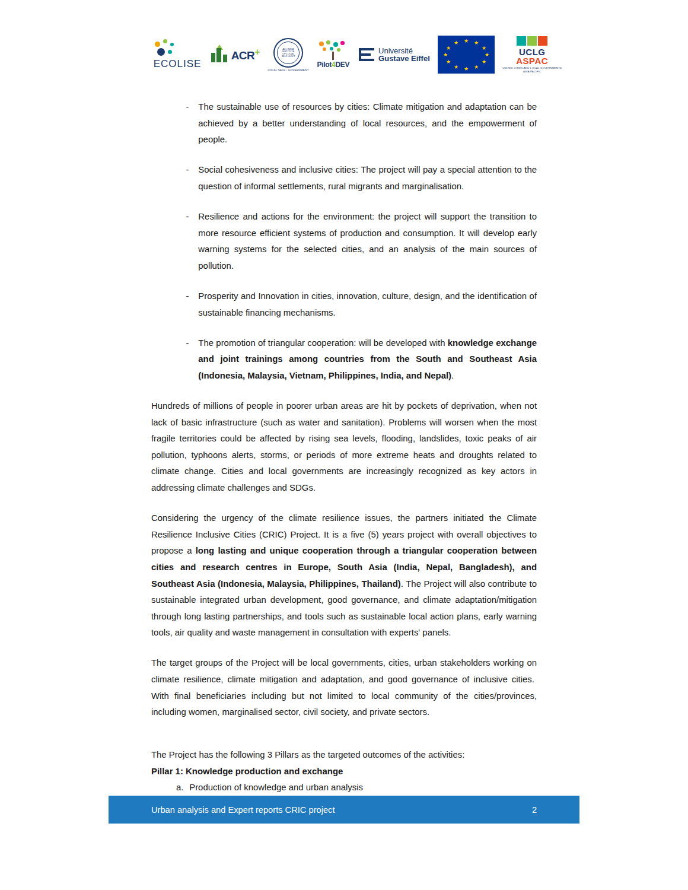ECOLISE
ACR+
ALL INDIA
INSTITUTE
OF LOCAL
SELF-GOVT
LOCAL SELF - GOVERNMENT
Pilot4 DEV
Université
Gustave Eiffel
★ ★ ★ ★ ★ ★ ★ ★ ★ ★ ★ ★
UCLG
ASPAC
UNITED CITIES AND LOCAL GOVERNMENTS
ASIA PACIFIC
The sustainable use of resources by cities: Climate mitigation and adaptation can be achieved by a better understanding of local resources, and the empowerment of people.
Social cohesiveness and inclusive cities: The project will pay a special attention to the question of informal settlements, rural migrants and marginalisation.
Resilience and actions for the environment: the project will support the transition to more resource efficient systems of production and consumption. It will develop early warning systems for the selected cities, and an analysis of the main sources of pollution.
Prosperity and Innovation in cities, innovation, culture, design, and the identification of sustainable financing mechanisms.
The promotion of triangular cooperation: will be developed with knowledge exchange and joint trainings among countries from the South and Southeast Asia (Indonesia, Malaysia, Vietnam, Philippines, India, and Nepal).
Hundreds of millions of people in poorer urban areas are hit by pockets of deprivation, when not lack of basic infrastructure (such as water and sanitation). Problems will worsen when the most fragile territories could be affected by rising sea levels, flooding, landslides, toxic peaks of air pollution, typhoons alerts, storms, or periods of more extreme heats and droughts related to climate change. Cities and local governments are increasingly recognized as key actors in addressing climate challenges and SDGs.
Considering the urgency of the climate resilience issues, the partners initiated the Climate Resilience Inclusive Cities (CRIC) Project. It is a five (5) years project with overall objectives to propose a long lasting and unique cooperation through a triangular cooperation between cities and research centres in Europe, South Asia (India, Nepal, Bangladesh), and Southeast Asia (Indonesia, Malaysia, Philippines, Thailand). The Project will also contribute to sustainable integrated urban development, good governance, and climate adaptation/mitigation through long lasting partnerships, and tools such as sustainable local action plans, early warning tools, air quality and waste management in consultation with experts' panels.
The target groups of the Project will be local governments, cities, urban stakeholders working on climate resilience, climate mitigation and adaptation, and good governance of inclusive cities. With final beneficiaries including but not limited to local community of the cities/provinces, including women, marginalised sector, civil society, and private sectors.
The Project has the following 3 Pillars as the targeted outcomes of the activities:
Pillar 1: Knowledge production and exchange
Production of knowledge and urban analysis
Urban analysis and Expert reports CRIC project 2